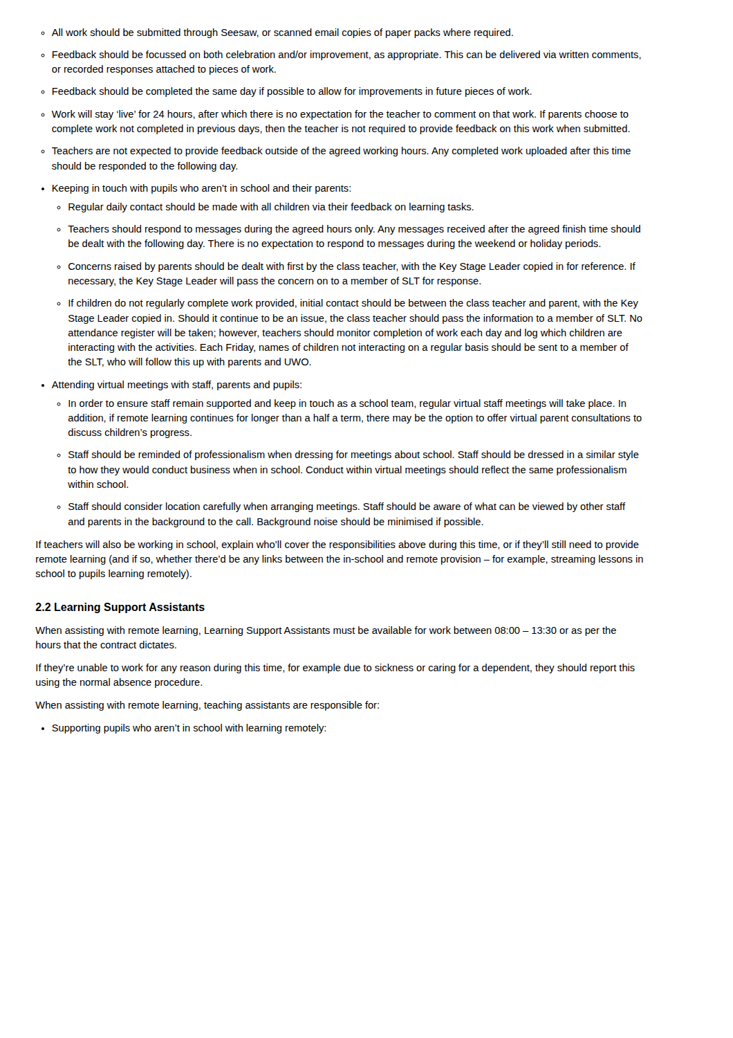All work should be submitted through Seesaw, or scanned email copies of paper packs where required.
Feedback should be focussed on both celebration and/or improvement, as appropriate. This can be delivered via written comments, or recorded responses attached to pieces of work.
Feedback should be completed the same day if possible to allow for improvements in future pieces of work.
Work will stay ‘live’ for 24 hours, after which there is no expectation for the teacher to comment on that work. If parents choose to complete work not completed in previous days, then the teacher is not required to provide feedback on this work when submitted.
Teachers are not expected to provide feedback outside of the agreed working hours. Any completed work uploaded after this time should be responded to the following day.
Keeping in touch with pupils who aren’t in school and their parents:
Regular daily contact should be made with all children via their feedback on learning tasks.
Teachers should respond to messages during the agreed hours only. Any messages received after the agreed finish time should be dealt with the following day. There is no expectation to respond to messages during the weekend or holiday periods.
Concerns raised by parents should be dealt with first by the class teacher, with the Key Stage Leader copied in for reference. If necessary, the Key Stage Leader will pass the concern on to a member of SLT for response.
If children do not regularly complete work provided, initial contact should be between the class teacher and parent, with the Key Stage Leader copied in. Should it continue to be an issue, the class teacher should pass the information to a member of SLT. No attendance register will be taken; however, teachers should monitor completion of work each day and log which children are interacting with the activities. Each Friday, names of children not interacting on a regular basis should be sent to a member of the SLT, who will follow this up with parents and UWO.
Attending virtual meetings with staff, parents and pupils:
In order to ensure staff remain supported and keep in touch as a school team, regular virtual staff meetings will take place. In addition, if remote learning continues for longer than a half a term, there may be the option to offer virtual parent consultations to discuss children’s progress.
Staff should be reminded of professionalism when dressing for meetings about school. Staff should be dressed in a similar style to how they would conduct business when in school. Conduct within virtual meetings should reflect the same professionalism within school.
Staff should consider location carefully when arranging meetings. Staff should be aware of what can be viewed by other staff and parents in the background to the call. Background noise should be minimised if possible.
If teachers will also be working in school, explain who’ll cover the responsibilities above during this time, or if they’ll still need to provide remote learning (and if so, whether there’d be any links between the in-school and remote provision – for example, streaming lessons in school to pupils learning remotely).
2.2 Learning Support Assistants
When assisting with remote learning, Learning Support Assistants must be available for work between 08:00 – 13:30 or as per the hours that the contract dictates.
If they’re unable to work for any reason during this time, for example due to sickness or caring for a dependent, they should report this using the normal absence procedure.
When assisting with remote learning, teaching assistants are responsible for:
Supporting pupils who aren’t in school with learning remotely: